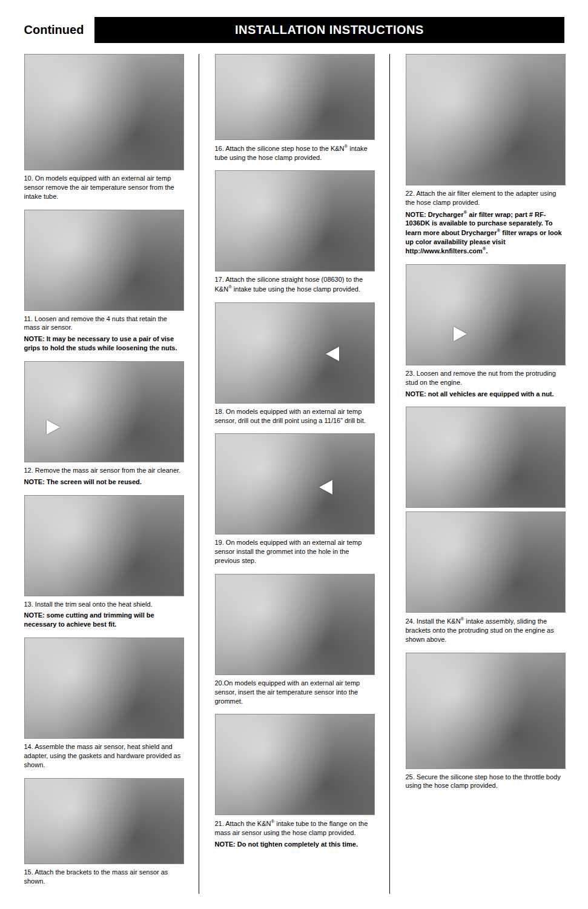Continued
INSTALLATION INSTRUCTIONS
10. On models equipped with an external air temp sensor remove the air temperature sensor from the intake tube.
11. Loosen and remove the 4 nuts that retain the mass air sensor.
NOTE: It may be necessary to use a pair of vise grips to hold the studs while loosening the nuts.
12. Remove the mass air sensor from the air cleaner.
NOTE: The screen will not be reused.
13. Install the trim seal onto the heat shield.
NOTE: some cutting and trimming will be necessary to achieve best fit.
14. Assemble the mass air sensor, heat shield and adapter, using the gaskets and hardware provided as shown.
15. Attach the brackets to the mass air sensor as shown.
16. Attach the silicone step hose to the K&N® intake tube using the hose clamp provided.
17. Attach the silicone straight hose (08630) to the K&N® intake tube using the hose clamp provided.
18. On models equipped with an external air temp sensor, drill out the drill point using a 11/16” drill bit.
19. On models equipped with an external air temp sensor install the grommet into the hole in the previous step.
20.On models equipped with an external air temp sensor, insert the air temperature sensor into the grommet.
21. Attach the K&N® intake tube to the flange on the mass air sensor using the hose clamp provided.
NOTE: Do not tighten completely at this time.
22. Attach the air filter element to the adapter using the hose clamp provided.
NOTE: Drycharger® air filter wrap; part # RF-1036DK is available to purchase separately. To learn more about Drycharger® filter wraps or look up color availability please visit http://www.knfilters.com®.
23. Loosen and remove the nut from the protruding stud on the engine.
NOTE: not all vehicles are equipped with a nut.
24. Install the K&N® intake assembly, sliding the brackets onto the protruding stud on the engine as shown above.
25. Secure the silicone step hose to the throttle body using the hose clamp provided.